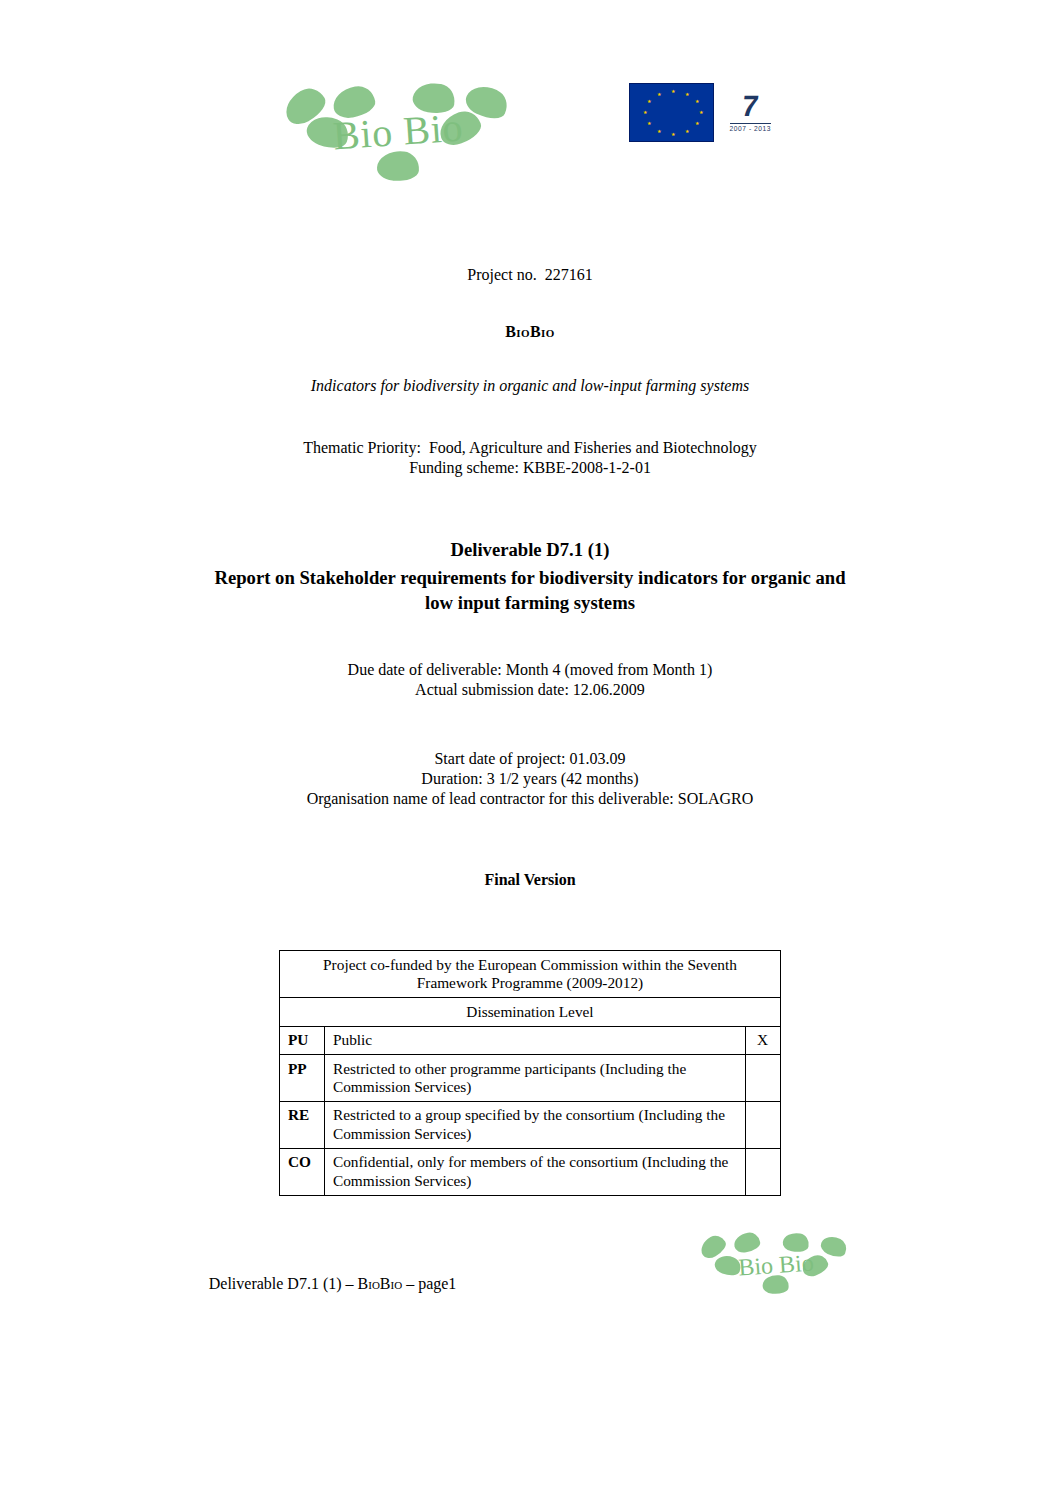Bio Bio
★ ★ ★ ★ ★ ★ ★ ★ ★ ★ ★ ★ 7
2007 - 2013
Project no. 227161
BioBio
Indicators for biodiversity in organic and low-input farming systems
Thematic Priority: Food, Agriculture and Fisheries and Biotechnology
Funding scheme: KBBE-2008-1-2-01
Deliverable D7.1 (1) Report on Stakeholder requirements for biodiversity indicators for organic and low input farming systems
Due date of deliverable: Month 4 (moved from Month 1)
Actual submission date: 12.06.2009
Start date of project: 01.03.09
Duration: 3 1/2 years (42 months)
Organisation name of lead contractor for this deliverable: SOLAGRO
Final Version
| Project co-funded by the European Commission within the Seventh Framework Programme (2009-2012) |
| Dissemination Level |
| PU | Public | X |
| PP | Restricted to other programme participants (Including the Commission Services) | |
| RE | Restricted to a group specified by the consortium (Including the Commission Services) | |
| CO | Confidential, only for members of the consortium (Including the Commission Services) | |
Deliverable D7.1 (1) – BioBio – page1
Bio Bio